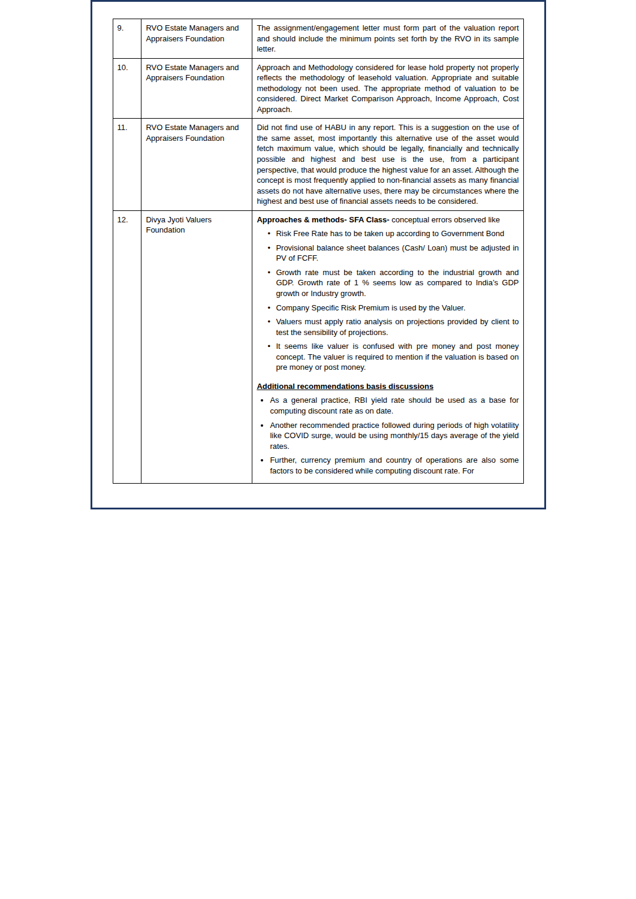| 9. | RVO Estate Managers and Appraisers Foundation | The assignment/engagement letter must form part of the valuation report and should include the minimum points set forth by the RVO in its sample letter. |
| 10. | RVO Estate Managers and Appraisers Foundation | Approach and Methodology considered for lease hold property not properly reflects the methodology of leasehold valuation. Appropriate and suitable methodology not been used. The appropriate method of valuation to be considered. Direct Market Comparison Approach, Income Approach, Cost Approach. |
| 11. | RVO Estate Managers and Appraisers Foundation | Did not find use of HABU in any report. This is a suggestion on the use of the same asset, most importantly this alternative use of the asset would fetch maximum value, which should be legally, financially and technically possible and highest and best use is the use, from a participant perspective, that would produce the highest value for an asset. Although the concept is most frequently applied to non-financial assets as many financial assets do not have alternative uses, there may be circumstances where the highest and best use of financial assets needs to be considered. |
| 12. | Divya Jyoti Valuers Foundation | Approaches & methods- SFA Class- conceptual errors observed like Risk Free Rate has to be taken up according to Government Bond Provisional balance sheet balances (Cash/ Loan) must be adjusted in PV of FCFF. Growth rate must be taken according to the industrial growth and GDP. Growth rate of 1 % seems low as compared to India’s GDP growth or Industry growth. Company Specific Risk Premium is used by the Valuer. Valuers must apply ratio analysis on projections provided by client to test the sensibility of projections. It seems like valuer is confused with pre money and post money concept. The valuer is required to mention if the valuation is based on pre money or post money. Additional recommendations basis discussions As a general practice, RBI yield rate should be used as a base for computing discount rate as on date. Another recommended practice followed during periods of high volatility like COVID surge, would be using monthly/15 days average of the yield rates. Further, currency premium and country of operations are also some factors to be considered while computing discount rate. For |